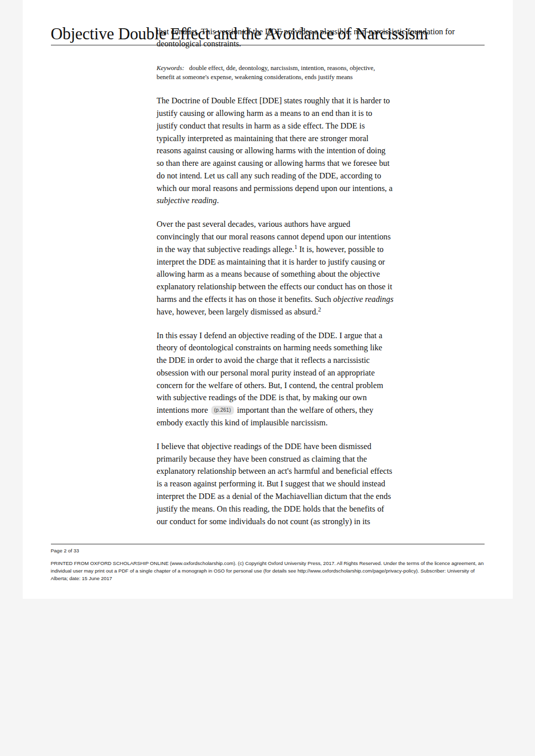Objective Double Effect and the Avoidance of Narcissism
that conduct. This version of the DDE provides a plausible, non-narcissistic foundation for deontological constraints.
Keywords: double effect, dde, deontology, narcissism, intention, reasons, objective, benefit at someone's expense, weakening considerations, ends justify means
The Doctrine of Double Effect [DDE] states roughly that it is harder to justify causing or allowing harm as a means to an end than it is to justify conduct that results in harm as a side effect. The DDE is typically interpreted as maintaining that there are stronger moral reasons against causing or allowing harms with the intention of doing so than there are against causing or allowing harms that we foresee but do not intend. Let us call any such reading of the DDE, according to which our moral reasons and permissions depend upon our intentions, a subjective reading.
Over the past several decades, various authors have argued convincingly that our moral reasons cannot depend upon our intentions in the way that subjective readings allege.1 It is, however, possible to interpret the DDE as maintaining that it is harder to justify causing or allowing harm as a means because of something about the objective explanatory relationship between the effects our conduct has on those it harms and the effects it has on those it benefits. Such objective readings have, however, been largely dismissed as absurd.2
In this essay I defend an objective reading of the DDE. I argue that a theory of deontological constraints on harming needs something like the DDE in order to avoid the charge that it reflects a narcissistic obsession with our personal moral purity instead of an appropriate concern for the welfare of others. But, I contend, the central problem with subjective readings of the DDE is that, by making our own intentions more (p.261) important than the welfare of others, they embody exactly this kind of implausible narcissism.
I believe that objective readings of the DDE have been dismissed primarily because they have been construed as claiming that the explanatory relationship between an act's harmful and beneficial effects is a reason against performing it. But I suggest that we should instead interpret the DDE as a denial of the Machiavellian dictum that the ends justify the means. On this reading, the DDE holds that the benefits of our conduct for some individuals do not count (as strongly) in its
Page 2 of 33
PRINTED FROM OXFORD SCHOLARSHIP ONLINE (www.oxfordscholarship.com). (c) Copyright Oxford University Press, 2017. All Rights Reserved. Under the terms of the licence agreement, an individual user may print out a PDF of a single chapter of a monograph in OSO for personal use (for details see http://www.oxfordscholarship.com/page/privacy-policy). Subscriber: University of Alberta; date: 15 June 2017